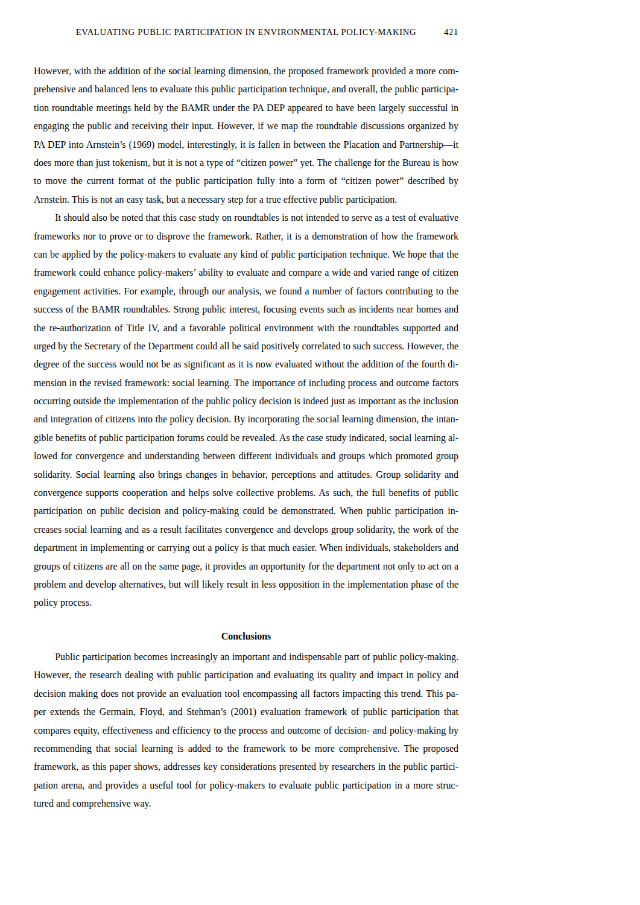Evaluating Public Participation in Environmental Policy-Making 421
However, with the addition of the social learning dimension, the proposed framework provided a more comprehensive and balanced lens to evaluate this public participation technique, and overall, the public participation roundtable meetings held by the BAMR under the PA DEP appeared to have been largely successful in engaging the public and receiving their input. However, if we map the roundtable discussions organized by PA DEP into Arnstein’s (1969) model, interestingly, it is fallen in between the Placation and Partnership—it does more than just tokenism, but it is not a type of “citizen power” yet. The challenge for the Bureau is how to move the current format of the public participation fully into a form of “citizen power” described by Arnstein. This is not an easy task, but a necessary step for a true effective public participation.
It should also be noted that this case study on roundtables is not intended to serve as a test of evaluative frameworks nor to prove or to disprove the framework. Rather, it is a demonstration of how the framework can be applied by the policy-makers to evaluate any kind of public participation technique. We hope that the framework could enhance policy-makers’ ability to evaluate and compare a wide and varied range of citizen engagement activities. For example, through our analysis, we found a number of factors contributing to the success of the BAMR roundtables. Strong public interest, focusing events such as incidents near homes and the re-authorization of Title IV, and a favorable political environment with the roundtables supported and urged by the Secretary of the Department could all be said positively correlated to such success. However, the degree of the success would not be as significant as it is now evaluated without the addition of the fourth dimension in the revised framework: social learning. The importance of including process and outcome factors occurring outside the implementation of the public policy decision is indeed just as important as the inclusion and integration of citizens into the policy decision. By incorporating the social learning dimension, the intangible benefits of public participation forums could be revealed. As the case study indicated, social learning allowed for convergence and understanding between different individuals and groups which promoted group solidarity. Social learning also brings changes in behavior, perceptions and attitudes. Group solidarity and convergence supports cooperation and helps solve collective problems. As such, the full benefits of public participation on public decision and policy-making could be demonstrated. When public participation increases social learning and as a result facilitates convergence and develops group solidarity, the work of the department in implementing or carrying out a policy is that much easier. When individuals, stakeholders and groups of citizens are all on the same page, it provides an opportunity for the department not only to act on a problem and develop alternatives, but will likely result in less opposition in the implementation phase of the policy process.
Conclusions
Public participation becomes increasingly an important and indispensable part of public policy-making. However, the research dealing with public participation and evaluating its quality and impact in policy and decision making does not provide an evaluation tool encompassing all factors impacting this trend. This paper extends the Germain, Floyd, and Stehman’s (2001) evaluation framework of public participation that compares equity, effectiveness and efficiency to the process and outcome of decision- and policy-making by recommending that social learning is added to the framework to be more comprehensive. The proposed framework, as this paper shows, addresses key considerations presented by researchers in the public participation arena, and provides a useful tool for policy-makers to evaluate public participation in a more structured and comprehensive way.